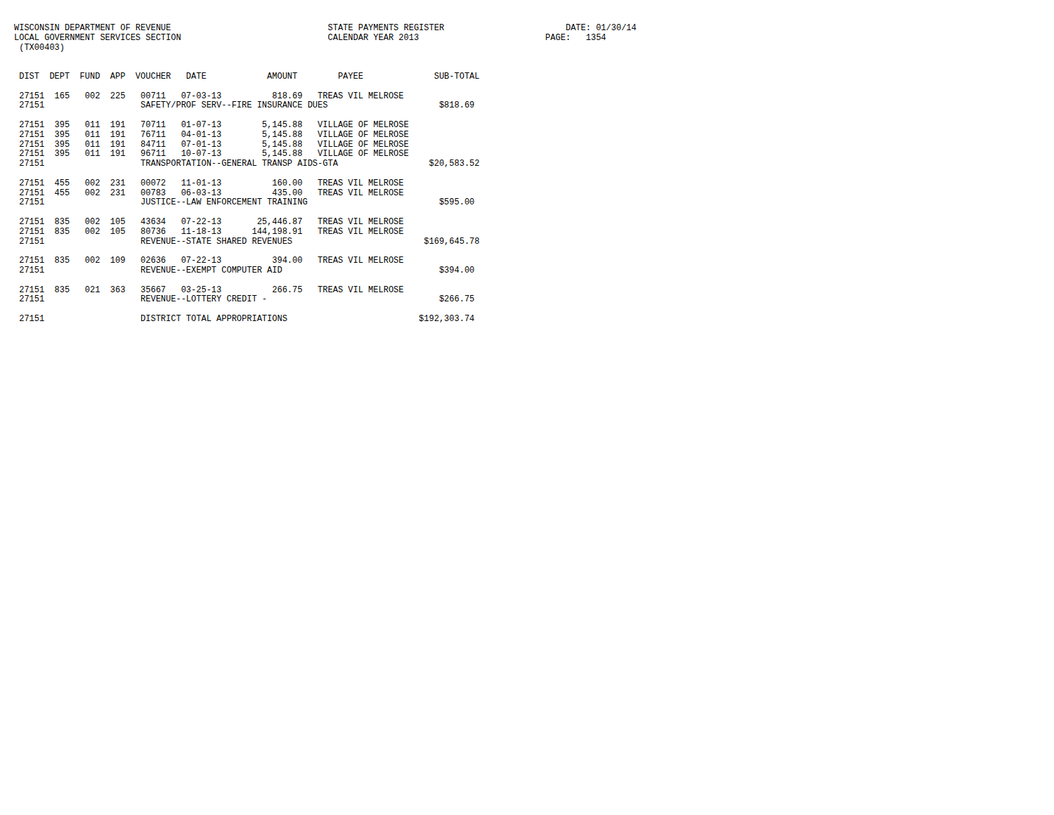WISCONSIN DEPARTMENT OF REVENUE STATE PAYMENTS REGISTER DATE: 01/30/14 LOCAL GOVERNMENT SERVICES SECTION CALENDAR YEAR 2013 PAGE: 1354 (TX00403) DIST DEPT FUND APP VOUCHER DATE AMOUNT PAYEE SUB-TOTAL 27151 165 002 225 00711 07-03-13 818.69 TREAS VIL MELROSE 27151 SAFETY/PROF SERV--FIRE INSURANCE DUES $818.69 27151 395 011 191 70711 01-07-13 5,145.88 VILLAGE OF MELROSE 27151 395 011 191 76711 04-01-13 5,145.88 VILLAGE OF MELROSE 27151 395 011 191 84711 07-01-13 5,145.88 VILLAGE OF MELROSE 27151 395 011 191 96711 10-07-13 5,145.88 VILLAGE OF MELROSE 27151 TRANSPORTATION--GENERAL TRANSP AIDS-GTA $20,583.52 27151 455 002 231 00072 11-01-13 160.00 TREAS VIL MELROSE 27151 455 002 231 00783 06-03-13 435.00 TREAS VIL MELROSE 27151 JUSTICE--LAW ENFORCEMENT TRAINING $595.00 27151 835 002 105 43634 07-22-13 25,446.87 TREAS VIL MELROSE 27151 835 002 105 80736 11-18-13 144,198.91 TREAS VIL MELROSE 27151 REVENUE--STATE SHARED REVENUES $169,645.78 27151 835 002 109 02636 07-22-13 394.00 TREAS VIL MELROSE 27151 REVENUE--EXEMPT COMPUTER AID $394.00 27151 835 021 363 35667 03-25-13 266.75 TREAS VIL MELROSE 27151 REVENUE--LOTTERY CREDIT - $266.75 27151 DISTRICT TOTAL APPROPRIATIONS $192,303.74